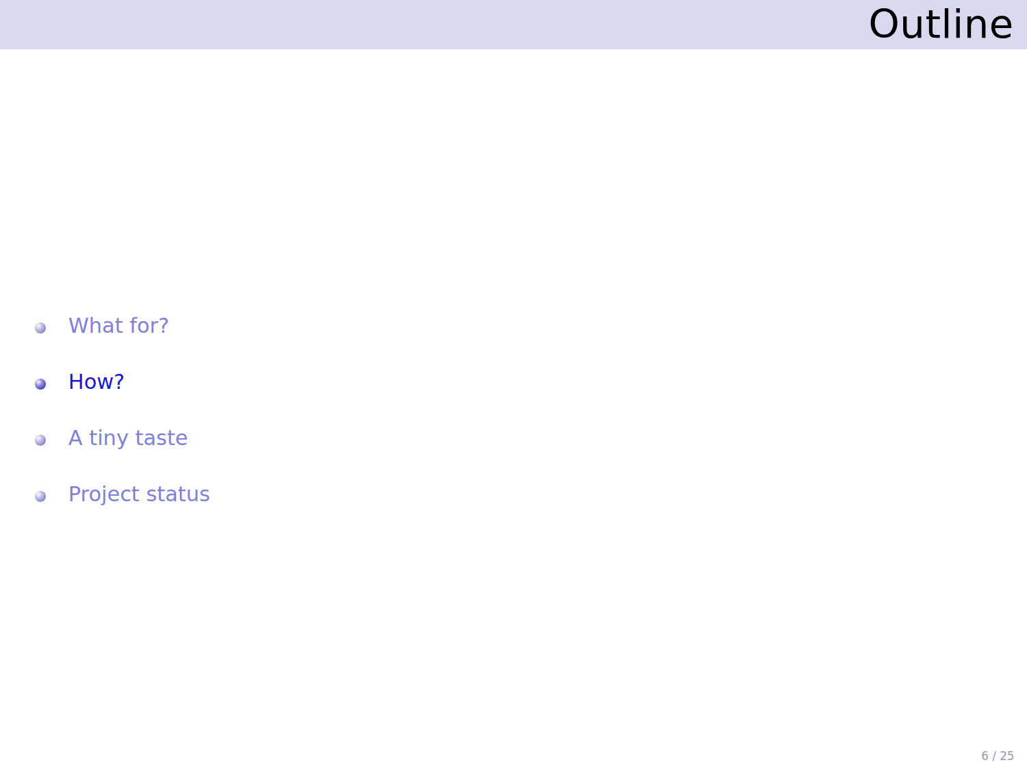Outline
What for?
How?
A tiny taste
Project status
6 / 25